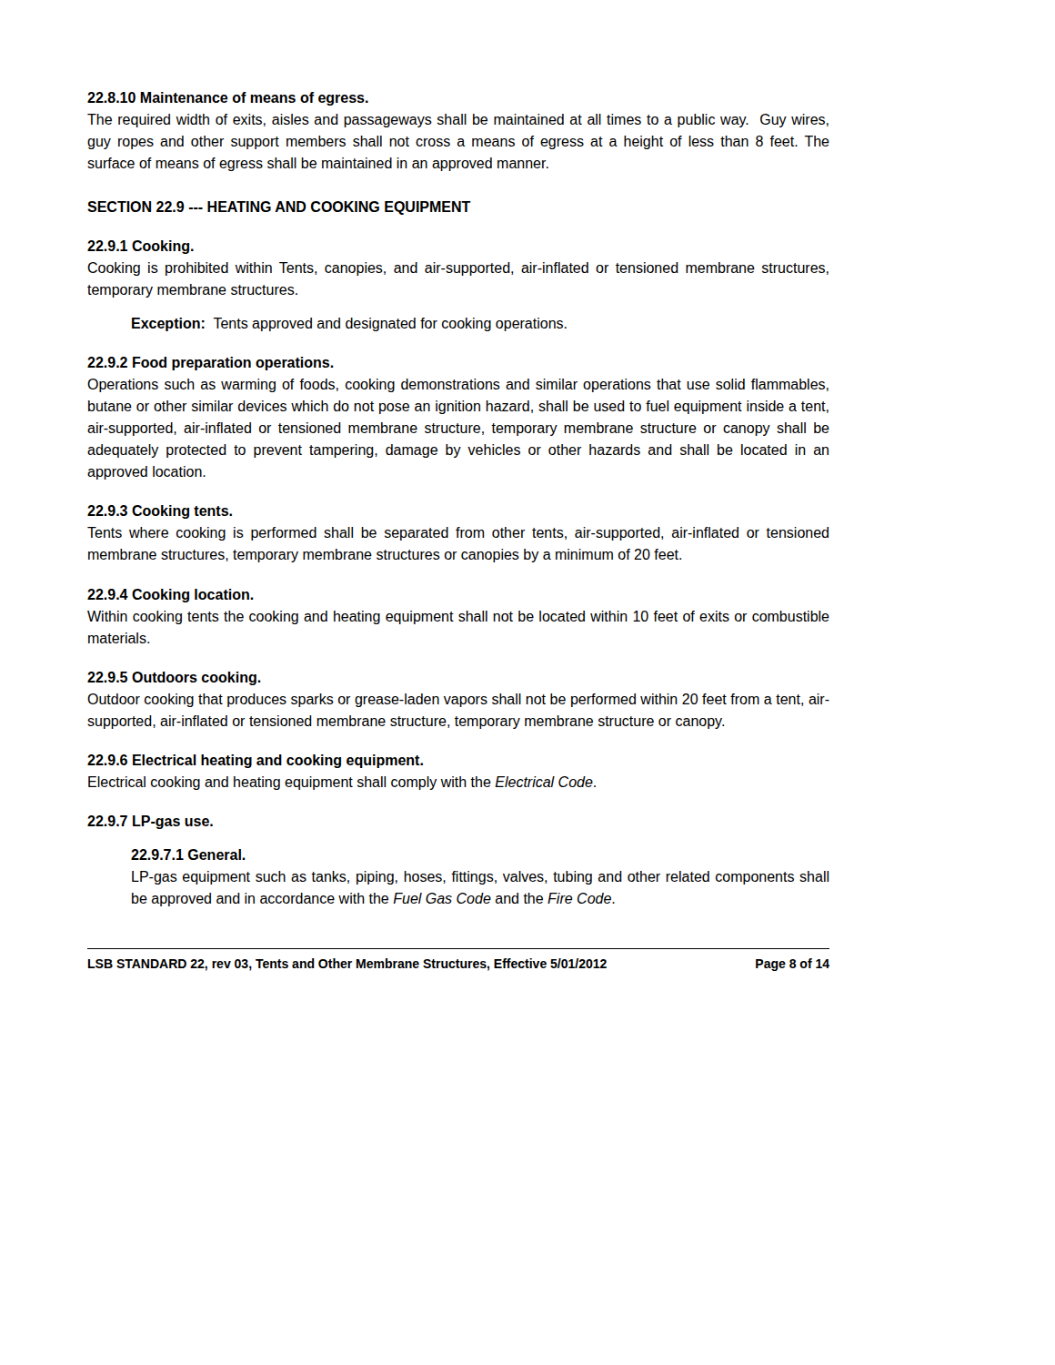22.8.10 Maintenance of means of egress.
The required width of exits, aisles and passageways shall be maintained at all times to a public way. Guy wires, guy ropes and other support members shall not cross a means of egress at a height of less than 8 feet. The surface of means of egress shall be maintained in an approved manner.
SECTION 22.9 --- HEATING AND COOKING EQUIPMENT
22.9.1 Cooking.
Cooking is prohibited within Tents, canopies, and air-supported, air-inflated or tensioned membrane structures, temporary membrane structures.
Exception: Tents approved and designated for cooking operations.
22.9.2 Food preparation operations.
Operations such as warming of foods, cooking demonstrations and similar operations that use solid flammables, butane or other similar devices which do not pose an ignition hazard, shall be used to fuel equipment inside a tent, air-supported, air-inflated or tensioned membrane structure, temporary membrane structure or canopy shall be adequately protected to prevent tampering, damage by vehicles or other hazards and shall be located in an approved location.
22.9.3 Cooking tents.
Tents where cooking is performed shall be separated from other tents, air-supported, air-inflated or tensioned membrane structures, temporary membrane structures or canopies by a minimum of 20 feet.
22.9.4 Cooking location.
Within cooking tents the cooking and heating equipment shall not be located within 10 feet of exits or combustible materials.
22.9.5 Outdoors cooking.
Outdoor cooking that produces sparks or grease-laden vapors shall not be performed within 20 feet from a tent, air-supported, air-inflated or tensioned membrane structure, temporary membrane structure or canopy.
22.9.6 Electrical heating and cooking equipment.
Electrical cooking and heating equipment shall comply with the Electrical Code.
22.9.7 LP-gas use.
22.9.7.1 General.
LP-gas equipment such as tanks, piping, hoses, fittings, valves, tubing and other related components shall be approved and in accordance with the Fuel Gas Code and the Fire Code.
LSB STANDARD 22, rev 03, Tents and Other Membrane Structures, Effective 5/01/2012 Page 8 of 14